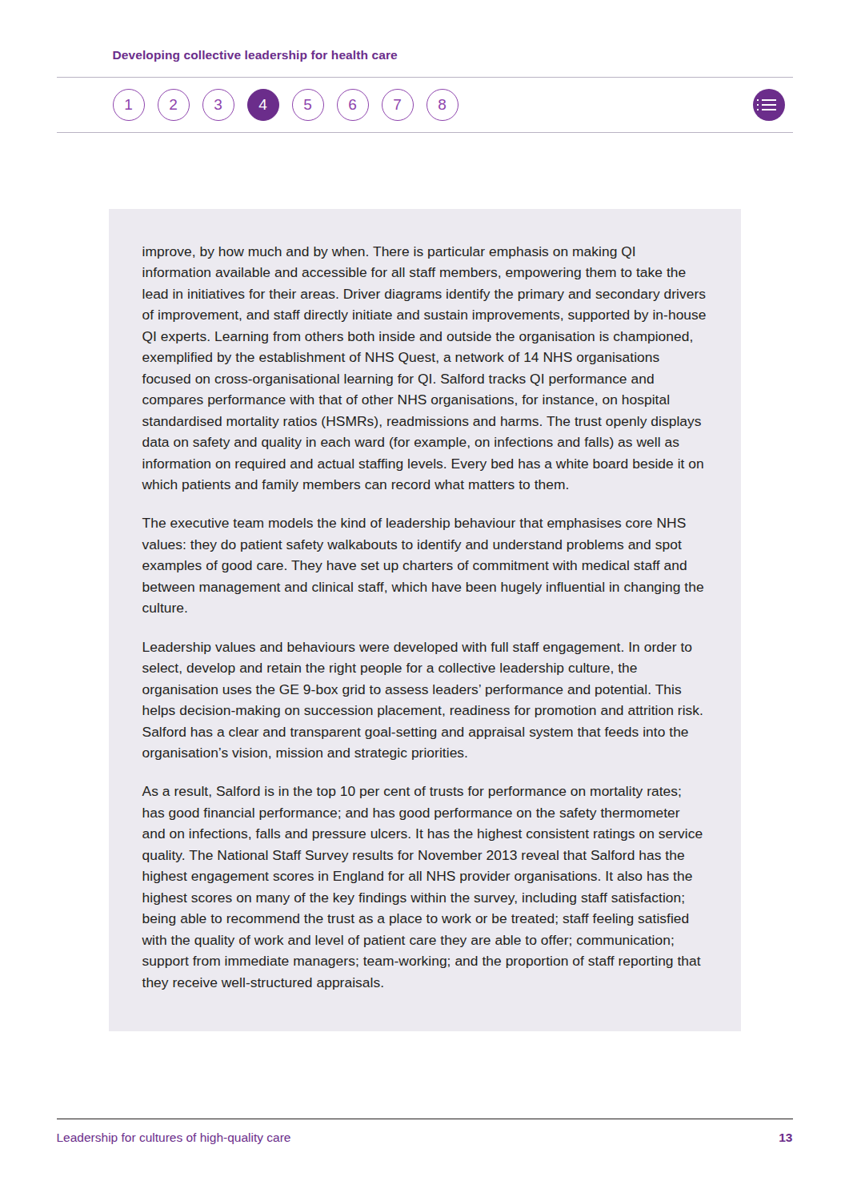Developing collective leadership for health care
1
2
3
4
5
6
7
8
improve, by how much and by when. There is particular emphasis on making QI information available and accessible for all staff members, empowering them to take the lead in initiatives for their areas. Driver diagrams identify the primary and secondary drivers of improvement, and staff directly initiate and sustain improvements, supported by in-house QI experts. Learning from others both inside and outside the organisation is championed, exemplified by the establishment of NHS Quest, a network of 14 NHS organisations focused on cross-organisational learning for QI. Salford tracks QI performance and compares performance with that of other NHS organisations, for instance, on hospital standardised mortality ratios (HSMRs), readmissions and harms. The trust openly displays data on safety and quality in each ward (for example, on infections and falls) as well as information on required and actual staffing levels. Every bed has a white board beside it on which patients and family members can record what matters to them.
The executive team models the kind of leadership behaviour that emphasises core NHS values: they do patient safety walkabouts to identify and understand problems and spot examples of good care. They have set up charters of commitment with medical staff and between management and clinical staff, which have been hugely influential in changing the culture.
Leadership values and behaviours were developed with full staff engagement. In order to select, develop and retain the right people for a collective leadership culture, the organisation uses the GE 9-box grid to assess leaders’ performance and potential. This helps decision-making on succession placement, readiness for promotion and attrition risk. Salford has a clear and transparent goal-setting and appraisal system that feeds into the organisation’s vision, mission and strategic priorities.
As a result, Salford is in the top 10 per cent of trusts for performance on mortality rates; has good financial performance; and has good performance on the safety thermometer and on infections, falls and pressure ulcers. It has the highest consistent ratings on service quality. The National Staff Survey results for November 2013 reveal that Salford has the highest engagement scores in England for all NHS provider organisations. It also has the highest scores on many of the key findings within the survey, including staff satisfaction; being able to recommend the trust as a place to work or be treated; staff feeling satisfied with the quality of work and level of patient care they are able to offer; communication; support from immediate managers; team-working; and the proportion of staff reporting that they receive well-structured appraisals.
Leadership for cultures of high-quality care 13